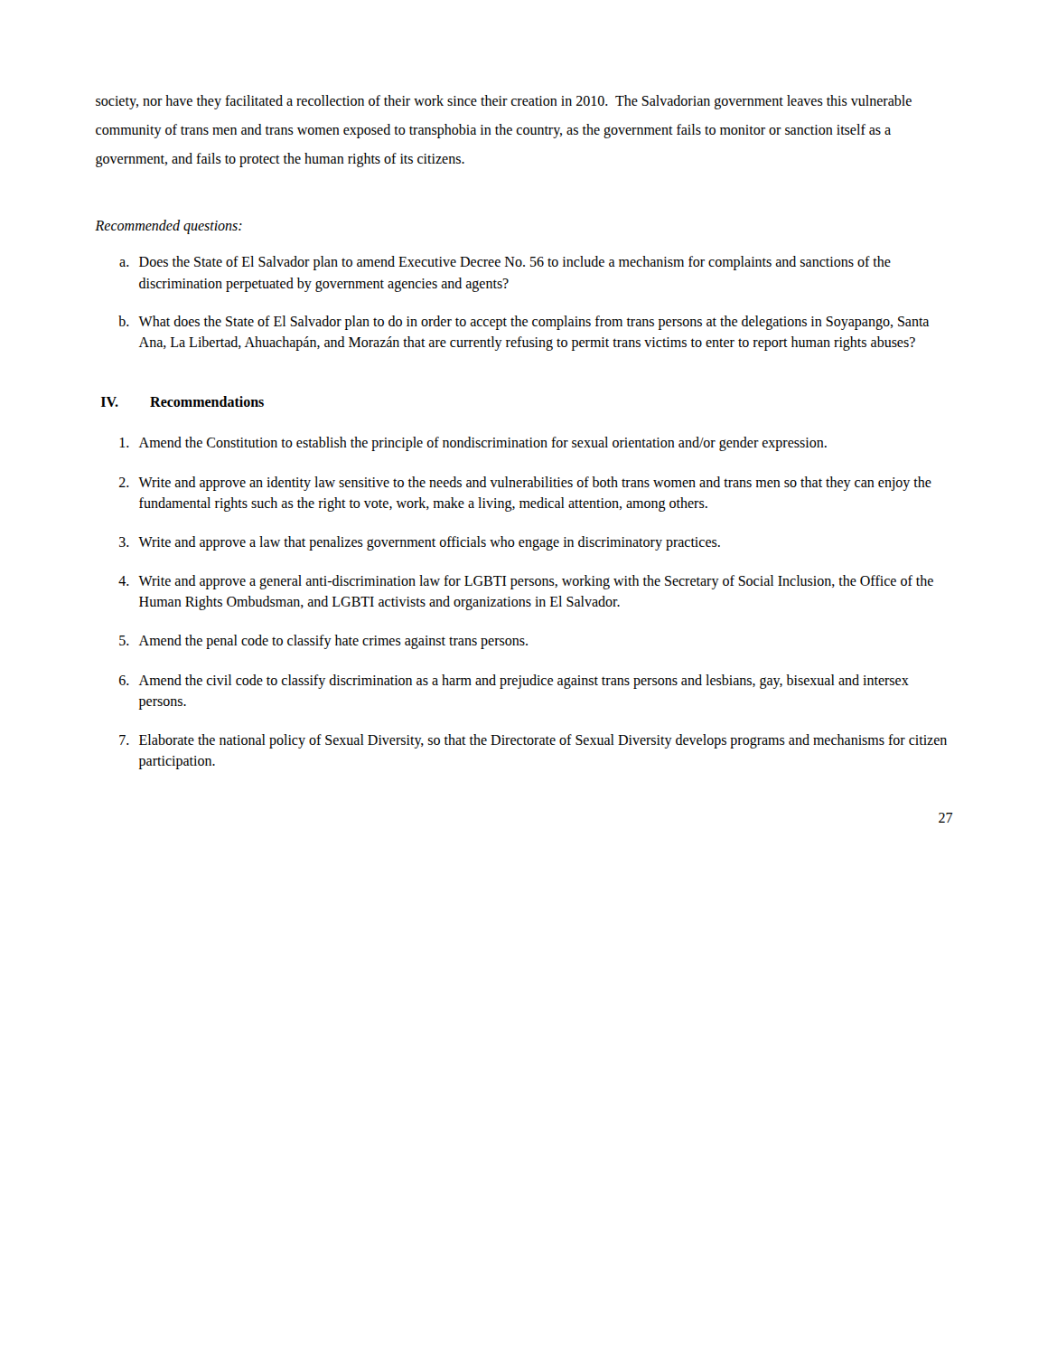society, nor have they facilitated a recollection of their work since their creation in 2010. The Salvadorian government leaves this vulnerable community of trans men and trans women exposed to transphobia in the country, as the government fails to monitor or sanction itself as a government, and fails to protect the human rights of its citizens.
Recommended questions:
Does the State of El Salvador plan to amend Executive Decree No. 56 to include a mechanism for complaints and sanctions of the discrimination perpetuated by government agencies and agents?
What does the State of El Salvador plan to do in order to accept the complains from trans persons at the delegations in Soyapango, Santa Ana, La Libertad, Ahuachapán, and Morazán that are currently refusing to permit trans victims to enter to report human rights abuses?
IV. Recommendations
Amend the Constitution to establish the principle of nondiscrimination for sexual orientation and/or gender expression.
Write and approve an identity law sensitive to the needs and vulnerabilities of both trans women and trans men so that they can enjoy the fundamental rights such as the right to vote, work, make a living, medical attention, among others.
Write and approve a law that penalizes government officials who engage in discriminatory practices.
Write and approve a general anti-discrimination law for LGBTI persons, working with the Secretary of Social Inclusion, the Office of the Human Rights Ombudsman, and LGBTI activists and organizations in El Salvador.
Amend the penal code to classify hate crimes against trans persons.
Amend the civil code to classify discrimination as a harm and prejudice against trans persons and lesbians, gay, bisexual and intersex persons.
Elaborate the national policy of Sexual Diversity, so that the Directorate of Sexual Diversity develops programs and mechanisms for citizen participation.
27